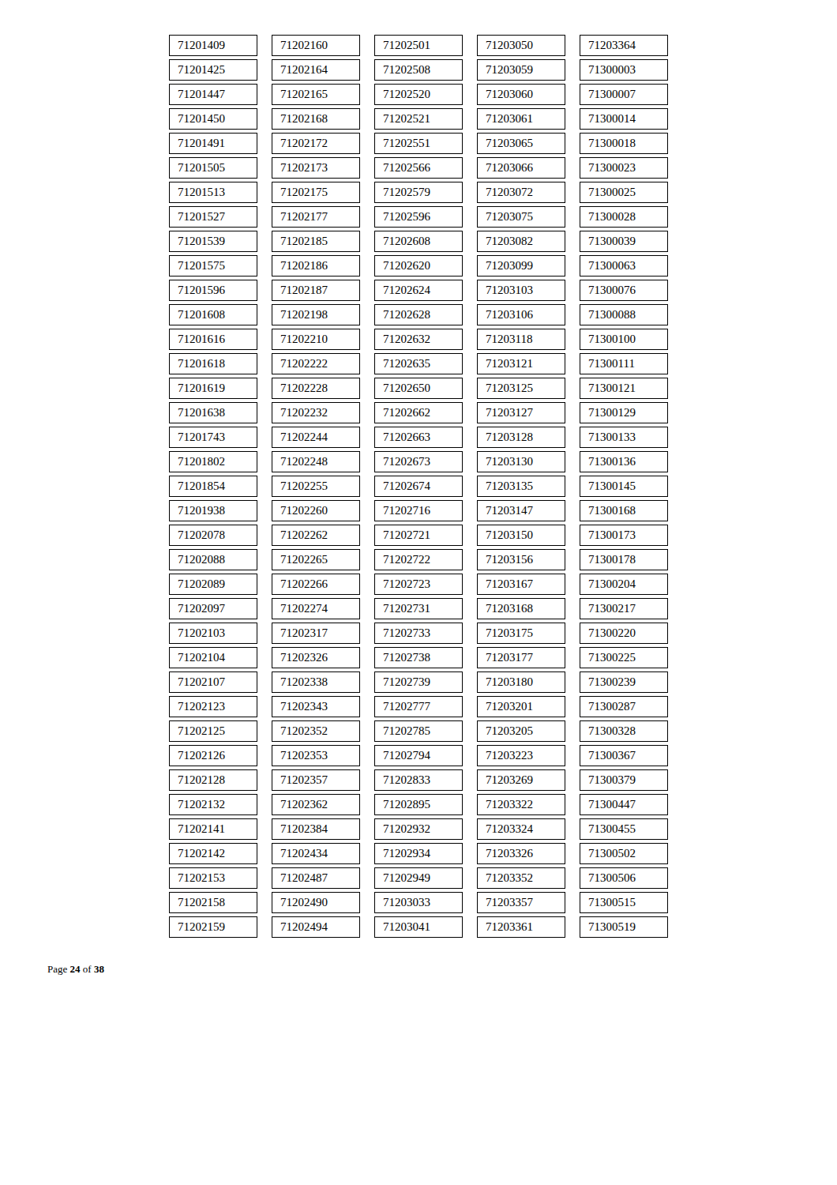| 71201409 | 71202160 | 71202501 | 71203050 | 71203364 |
| 71201425 | 71202164 | 71202508 | 71203059 | 71300003 |
| 71201447 | 71202165 | 71202520 | 71203060 | 71300007 |
| 71201450 | 71202168 | 71202521 | 71203061 | 71300014 |
| 71201491 | 71202172 | 71202551 | 71203065 | 71300018 |
| 71201505 | 71202173 | 71202566 | 71203066 | 71300023 |
| 71201513 | 71202175 | 71202579 | 71203072 | 71300025 |
| 71201527 | 71202177 | 71202596 | 71203075 | 71300028 |
| 71201539 | 71202185 | 71202608 | 71203082 | 71300039 |
| 71201575 | 71202186 | 71202620 | 71203099 | 71300063 |
| 71201596 | 71202187 | 71202624 | 71203103 | 71300076 |
| 71201608 | 71202198 | 71202628 | 71203106 | 71300088 |
| 71201616 | 71202210 | 71202632 | 71203118 | 71300100 |
| 71201618 | 71202222 | 71202635 | 71203121 | 71300111 |
| 71201619 | 71202228 | 71202650 | 71203125 | 71300121 |
| 71201638 | 71202232 | 71202662 | 71203127 | 71300129 |
| 71201743 | 71202244 | 71202663 | 71203128 | 71300133 |
| 71201802 | 71202248 | 71202673 | 71203130 | 71300136 |
| 71201854 | 71202255 | 71202674 | 71203135 | 71300145 |
| 71201938 | 71202260 | 71202716 | 71203147 | 71300168 |
| 71202078 | 71202262 | 71202721 | 71203150 | 71300173 |
| 71202088 | 71202265 | 71202722 | 71203156 | 71300178 |
| 71202089 | 71202266 | 71202723 | 71203167 | 71300204 |
| 71202097 | 71202274 | 71202731 | 71203168 | 71300217 |
| 71202103 | 71202317 | 71202733 | 71203175 | 71300220 |
| 71202104 | 71202326 | 71202738 | 71203177 | 71300225 |
| 71202107 | 71202338 | 71202739 | 71203180 | 71300239 |
| 71202123 | 71202343 | 71202777 | 71203201 | 71300287 |
| 71202125 | 71202352 | 71202785 | 71203205 | 71300328 |
| 71202126 | 71202353 | 71202794 | 71203223 | 71300367 |
| 71202128 | 71202357 | 71202833 | 71203269 | 71300379 |
| 71202132 | 71202362 | 71202895 | 71203322 | 71300447 |
| 71202141 | 71202384 | 71202932 | 71203324 | 71300455 |
| 71202142 | 71202434 | 71202934 | 71203326 | 71300502 |
| 71202153 | 71202487 | 71202949 | 71203352 | 71300506 |
| 71202158 | 71202490 | 71203033 | 71203357 | 71300515 |
| 71202159 | 71202494 | 71203041 | 71203361 | 71300519 |
Page 24 of 38